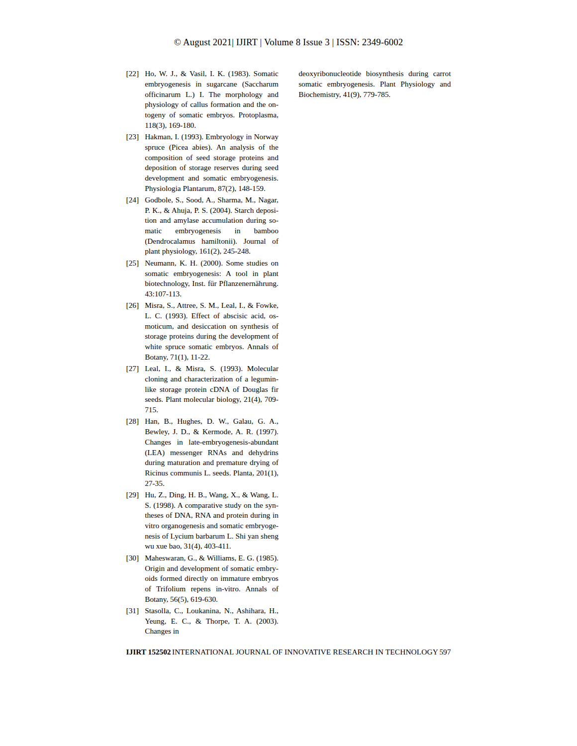© August 2021| IJIRT | Volume 8 Issue 3 | ISSN: 2349-6002
[22] Ho, W. J., & Vasil, I. K. (1983). Somatic embryogenesis in sugarcane (Saccharum officinarum L.) I. The morphology and physiology of callus formation and the ontogeny of somatic embryos. Protoplasma, 118(3), 169-180.
[23] Hakman, I. (1993). Embryology in Norway spruce (Picea abies). An analysis of the composition of seed storage proteins and deposition of storage reserves during seed development and somatic embryogenesis. Physiologia Plantarum, 87(2), 148-159.
[24] Godbole, S., Sood, A., Sharma, M., Nagar, P. K., & Ahuja, P. S. (2004). Starch deposition and amylase accumulation during somatic embryogenesis in bamboo (Dendrocalamus hamiltonii). Journal of plant physiology, 161(2), 245-248.
[25] Neumann, K. H. (2000). Some studies on somatic embryogenesis: A tool in plant biotechnology, Inst. für Pflanzenernährung. 43:107-113.
[26] Misra, S., Attree, S. M., Leal, I., & Fowke, L. C. (1993). Effect of abscisic acid, osmoticum, and desiccation on synthesis of storage proteins during the development of white spruce somatic embryos. Annals of Botany, 71(1), 11-22.
[27] Leal, I., & Misra, S. (1993). Molecular cloning and characterization of a legumin-like storage protein cDNA of Douglas fir seeds. Plant molecular biology, 21(4), 709-715.
[28] Han, B., Hughes, D. W., Galau, G. A., Bewley, J. D., & Kermode, A. R. (1997). Changes in late-embryogenesis-abundant (LEA) messenger RNAs and dehydrins during maturation and premature drying of Ricinus communis L. seeds. Planta, 201(1), 27-35.
[29] Hu, Z., Ding, H. B., Wang, X., & Wang, L. S. (1998). A comparative study on the syntheses of DNA, RNA and protein during in vitro organogenesis and somatic embryogenesis of Lycium barbarum L. Shi yan sheng wu xue bao, 31(4), 403-411.
[30] Maheswaran, G., & Williams, E. G. (1985). Origin and development of somatic embryoids formed directly on immature embryos of Trifolium repens in-vitro. Annals of Botany, 56(5), 619-630.
[31] Stasolla, C., Loukanina, N., Ashihara, H., Yeung, E. C., & Thorpe, T. A. (2003). Changes in
deoxyribonucleotide biosynthesis during carrot somatic embryogenesis. Plant Physiology and Biochemistry, 41(9), 779-785.
IJIRT 152502 INTERNATIONAL JOURNAL OF INNOVATIVE RESEARCH IN TECHNOLOGY 597